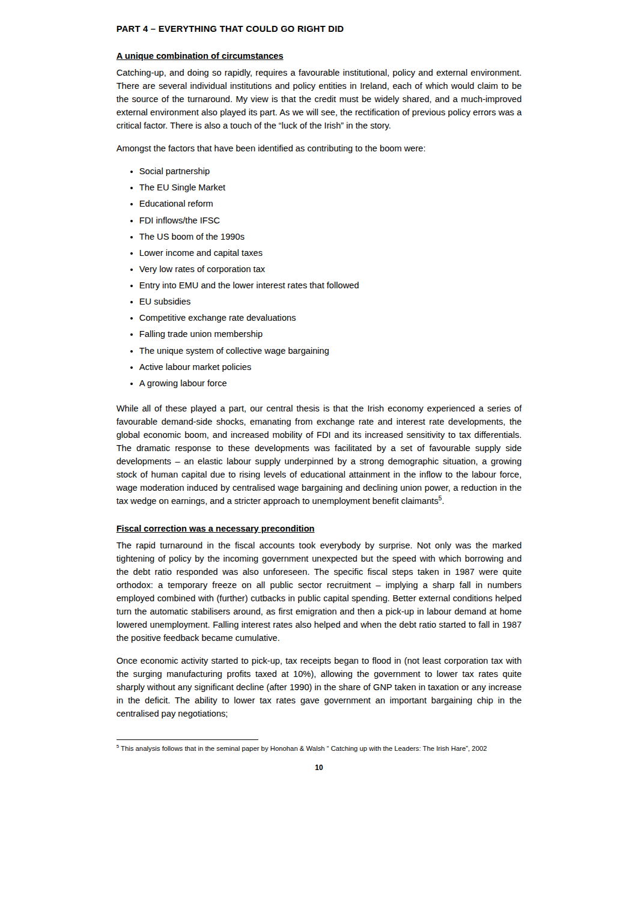PART 4 – EVERYTHING THAT COULD GO RIGHT DID
A unique combination of circumstances
Catching-up, and doing so rapidly, requires a favourable institutional, policy and external environment. There are several individual institutions and policy entities in Ireland, each of which would claim to be the source of the turnaround. My view is that the credit must be widely shared, and a much-improved external environment also played its part. As we will see, the rectification of previous policy errors was a critical factor. There is also a touch of the “luck of the Irish” in the story.
Amongst the factors that have been identified as contributing to the boom were:
Social partnership
The EU Single Market
Educational reform
FDI inflows/the IFSC
The US boom of the 1990s
Lower income and capital taxes
Very low rates of corporation tax
Entry into EMU and the lower interest rates that followed
EU subsidies
Competitive exchange rate devaluations
Falling trade union membership
The unique system of collective wage bargaining
Active labour market policies
A growing labour force
While all of these played a part, our central thesis is that the Irish economy experienced a series of favourable demand-side shocks, emanating from exchange rate and interest rate developments, the global economic boom, and increased mobility of FDI and its increased sensitivity to tax differentials. The dramatic response to these developments was facilitated by a set of favourable supply side developments – an elastic labour supply underpinned by a strong demographic situation, a growing stock of human capital due to rising levels of educational attainment in the inflow to the labour force, wage moderation induced by centralised wage bargaining and declining union power, a reduction in the tax wedge on earnings, and a stricter approach to unemployment benefit claimants5.
Fiscal correction was a necessary precondition
The rapid turnaround in the fiscal accounts took everybody by surprise. Not only was the marked tightening of policy by the incoming government unexpected but the speed with which borrowing and the debt ratio responded was also unforeseen. The specific fiscal steps taken in 1987 were quite orthodox: a temporary freeze on all public sector recruitment – implying a sharp fall in numbers employed combined with (further) cutbacks in public capital spending. Better external conditions helped turn the automatic stabilisers around, as first emigration and then a pick-up in labour demand at home lowered unemployment. Falling interest rates also helped and when the debt ratio started to fall in 1987 the positive feedback became cumulative.
Once economic activity started to pick-up, tax receipts began to flood in (not least corporation tax with the surging manufacturing profits taxed at 10%), allowing the government to lower tax rates quite sharply without any significant decline (after 1990) in the share of GNP taken in taxation or any increase in the deficit. The ability to lower tax rates gave government an important bargaining chip in the centralised pay negotiations;
5 This analysis follows that in the seminal paper by Honohan & Walsh “ Catching up with the Leaders: The Irish Hare”, 2002
10